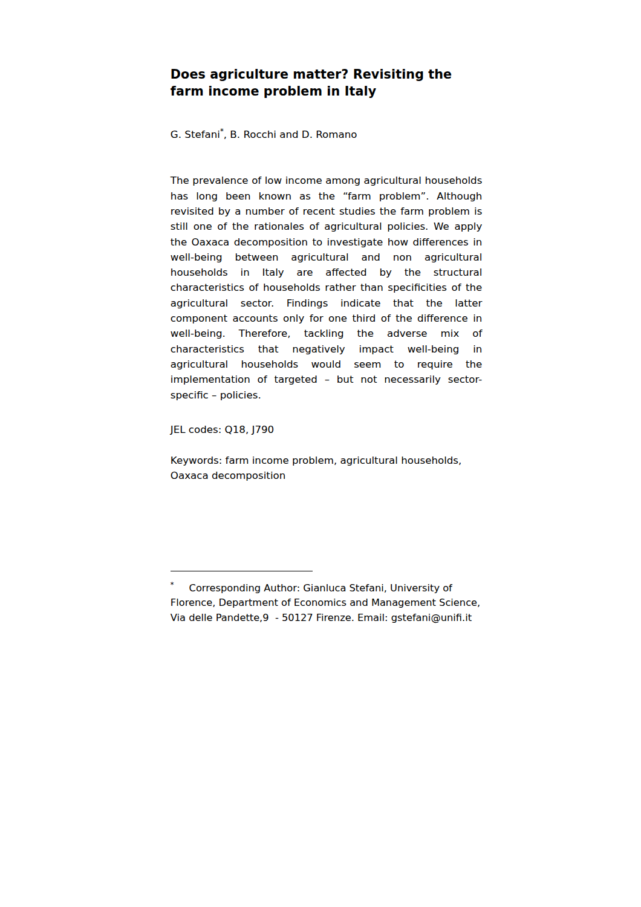Does agriculture matter? Revisiting the farm income problem in Italy
G. Stefani*, B. Rocchi and D. Romano
The prevalence of low income among agricultural households has long been known as the “farm problem”. Although revisited by a number of recent studies the farm problem is still one of the rationales of agricultural policies. We apply the Oaxaca decomposition to investigate how differences in well-being between agricultural and non agricultural households in Italy are affected by the structural characteristics of households rather than specificities of the agricultural sector. Findings indicate that the latter component accounts only for one third of the difference in well-being. Therefore, tackling the adverse mix of characteristics that negatively impact well-being in agricultural households would seem to require the implementation of targeted – but not necessarily sector-specific – policies.
JEL codes: Q18, J790
Keywords: farm income problem, agricultural households, Oaxaca decomposition
*Corresponding Author: Gianluca Stefani, University of Florence, Department of Economics and Management Science, Via delle Pandette,9 - 50127 Firenze. Email: gstefani@unifi.it